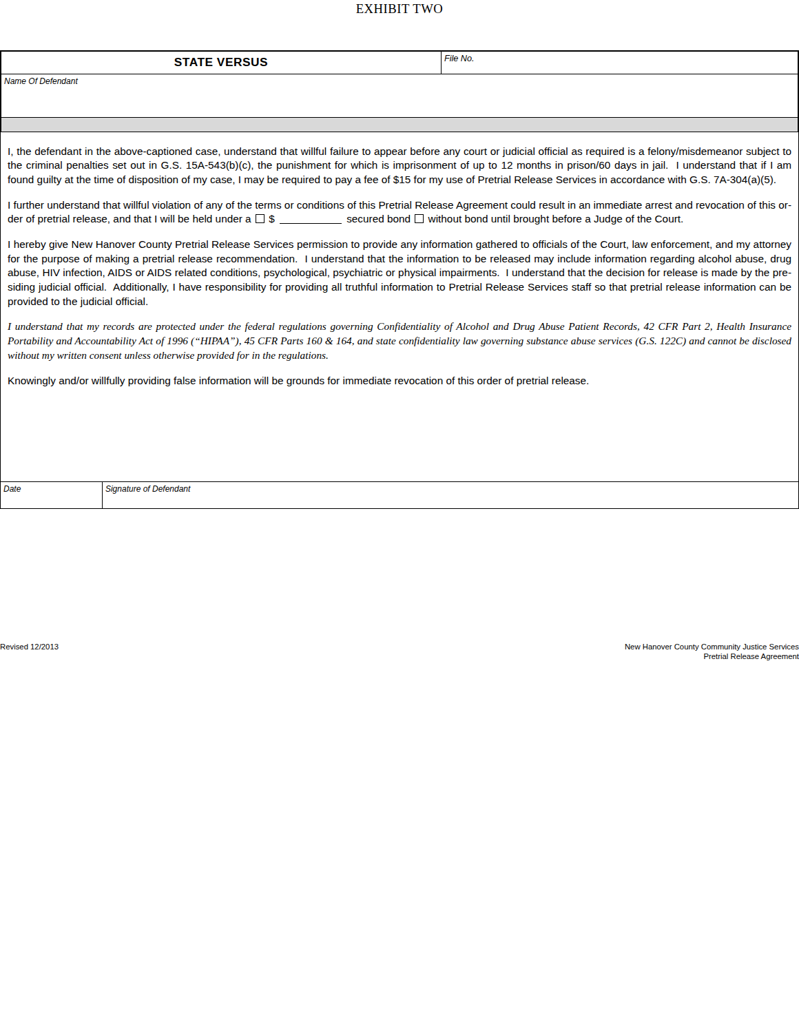EXHIBIT TWO
| STATE VERSUS | File No. |
| Name Of Defendant |
I, the defendant in the above-captioned case, understand that willful failure to appear before any court or judicial official as required is a felony/misdemeanor subject to the criminal penalties set out in G.S. 15A-543(b)(c), the punishment for which is imprisonment of up to 12 months in prison/60 days in jail. I understand that if I am found guilty at the time of disposition of my case, I may be required to pay a fee of $15 for my use of Pretrial Release Services in accordance with G.S. 7A-304(a)(5).
I further understand that willful violation of any of the terms or conditions of this Pretrial Release Agreement could result in an immediate arrest and revocation of this order of pretrial release, and that I will be held under a $ secured bond without bond until brought before a Judge of the Court.
I hereby give New Hanover County Pretrial Release Services permission to provide any information gathered to officials of the Court, law enforcement, and my attorney for the purpose of making a pretrial release recommendation. I understand that the information to be released may include information regarding alcohol abuse, drug abuse, HIV infection, AIDS or AIDS related conditions, psychological, psychiatric or physical impairments. I understand that the decision for release is made by the presiding judicial official. Additionally, I have responsibility for providing all truthful information to Pretrial Release Services staff so that pretrial release information can be provided to the judicial official.
I understand that my records are protected under the federal regulations governing Confidentiality of Alcohol and Drug Abuse Patient Records, 42 CFR Part 2, Health Insurance Portability and Accountability Act of 1996 (“HIPAA”), 45 CFR Parts 160 & 164, and state confidentiality law governing substance abuse services (G.S. 122C) and cannot be disclosed without my written consent unless otherwise provided for in the regulations.
Knowingly and/or willfully providing false information will be grounds for immediate revocation of this order of pretrial release.
| Date | Signature of Defendant |
Revised 12/2013
New Hanover County Community Justice Services
Pretrial Release Agreement